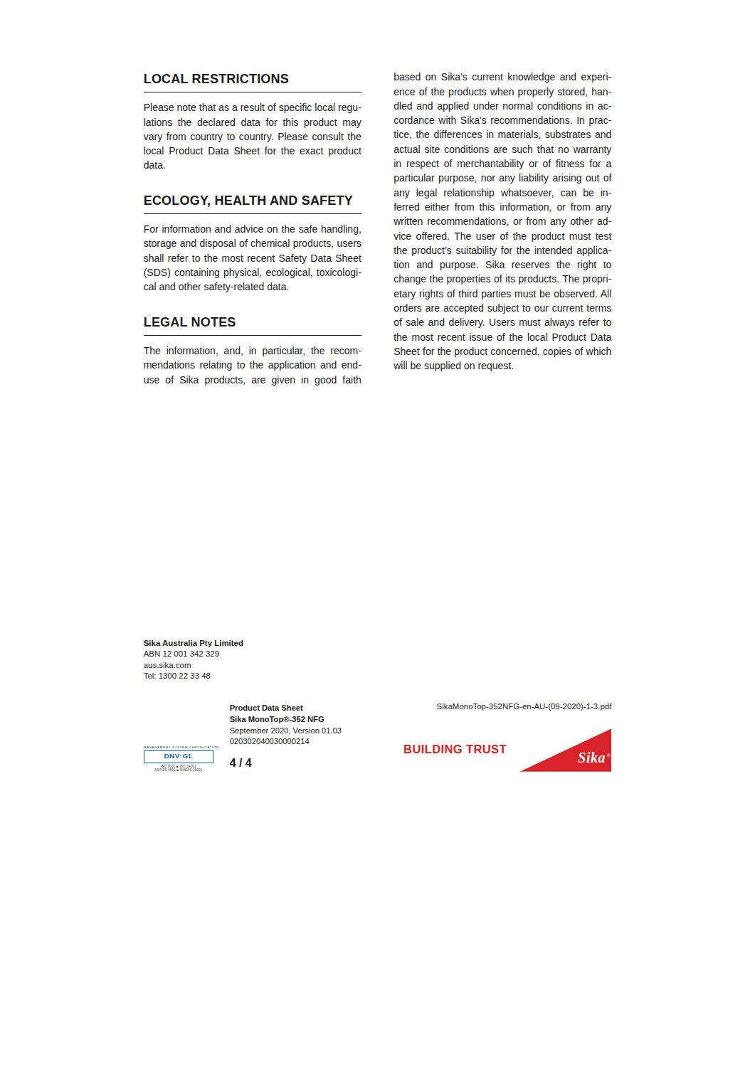LOCAL RESTRICTIONS
Please note that as a result of specific local regulations the declared data for this product may vary from country to country. Please consult the local Product Data Sheet for the exact product data.
ECOLOGY, HEALTH AND SAFETY
For information and advice on the safe handling, storage and disposal of chemical products, users shall refer to the most recent Safety Data Sheet (SDS) containing physical, ecological, toxicological and other safety-related data.
LEGAL NOTES
The information, and, in particular, the recommendations relating to the application and end-use of Sika products, are given in good faith based on Sika's current knowledge and experience of the products when properly stored, handled and applied under normal conditions in accordance with Sika's recommendations. In practice, the differences in materials, substrates and actual site conditions are such that no warranty in respect of merchantability or of fitness for a particular purpose, nor any liability arising out of any legal relationship whatsoever, can be inferred either from this information, or from any written recommendations, or from any other advice offered. The user of the product must test the product’s suitability for the intended application and purpose. Sika reserves the right to change the properties of its products. The proprietary rights of third parties must be observed. All orders are accepted subject to our current terms of sale and delivery. Users must always refer to the most recent issue of the local Product Data Sheet for the product concerned, copies of which will be supplied on request.
Sika Australia Pty Limited
ABN 12 001 342 329
aus.sika.com
Tel: 1300 22 33 48
MANAGEMENT SYSTEM CERTIFICATION
DNV·GL
ISO 9001 ■ ISO 14001
AS/NZS 4801 ■ OHSAS 18001
Product Data Sheet
Sika MonoTop®-352 NFG
September 2020, Version 01.03
020302040030000214
4 / 4
SikaMonoTop-352NFG-en-AU-(09-2020)-1-3.pdf
BUILDING TRUST
Sika
®